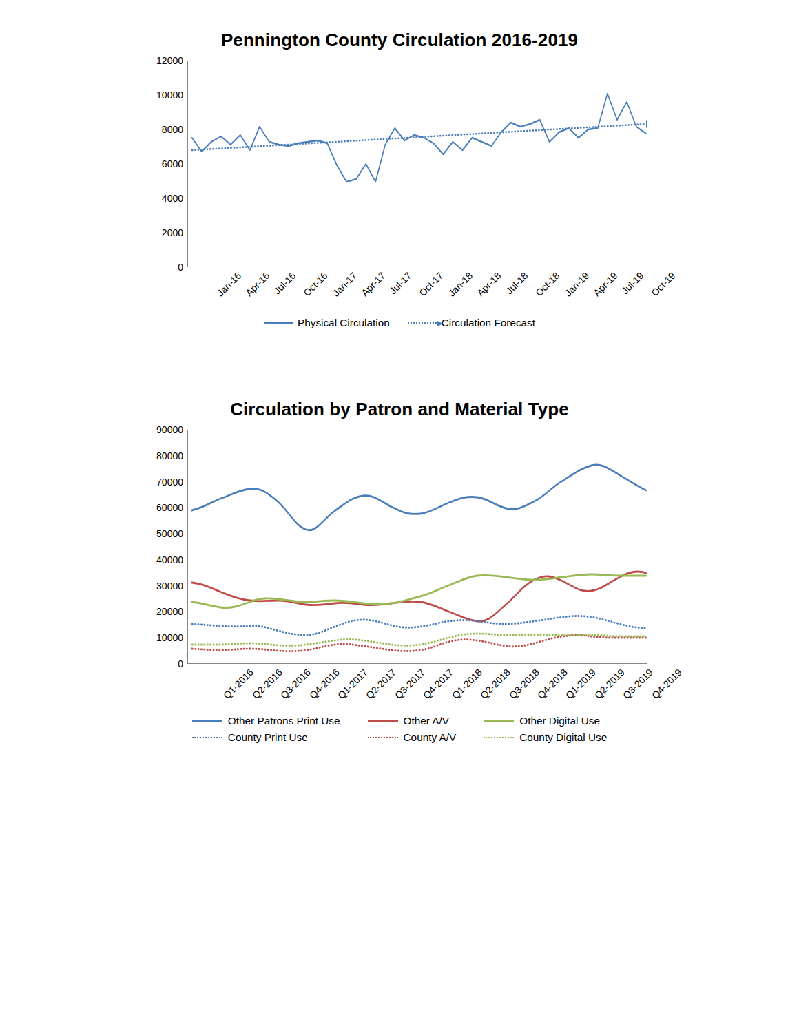Pennington County Circulation 2016-2019
12000 10000 8000 6000 4000 2000 0
Jan-16 Apr-16 Jul-16 Oct-16 Jan-17 Apr-17 Jul-17 Oct-17 Jan-18 Apr-18 Jul-18 Oct-18 Jan-19 Apr-19 Jul-19 Oct-19
Physical Circulation Circulation Forecast
Circulation by Patron and Material Type
90000 80000 70000 60000 50000 40000 30000 20000 10000 0
Q1-2016 Q2-2016 Q3-2016 Q4-2016 Q1-2017 Q2-2017 Q3-2017 Q4-2017 Q1-2018 Q2-2018 Q3-2018 Q4-2018 Q1-2019 Q2-2019 Q3-2019 Q4-2019
Other Patrons Print Use Other A/V Other Digital Use County Print Use County A/V County Digital Use